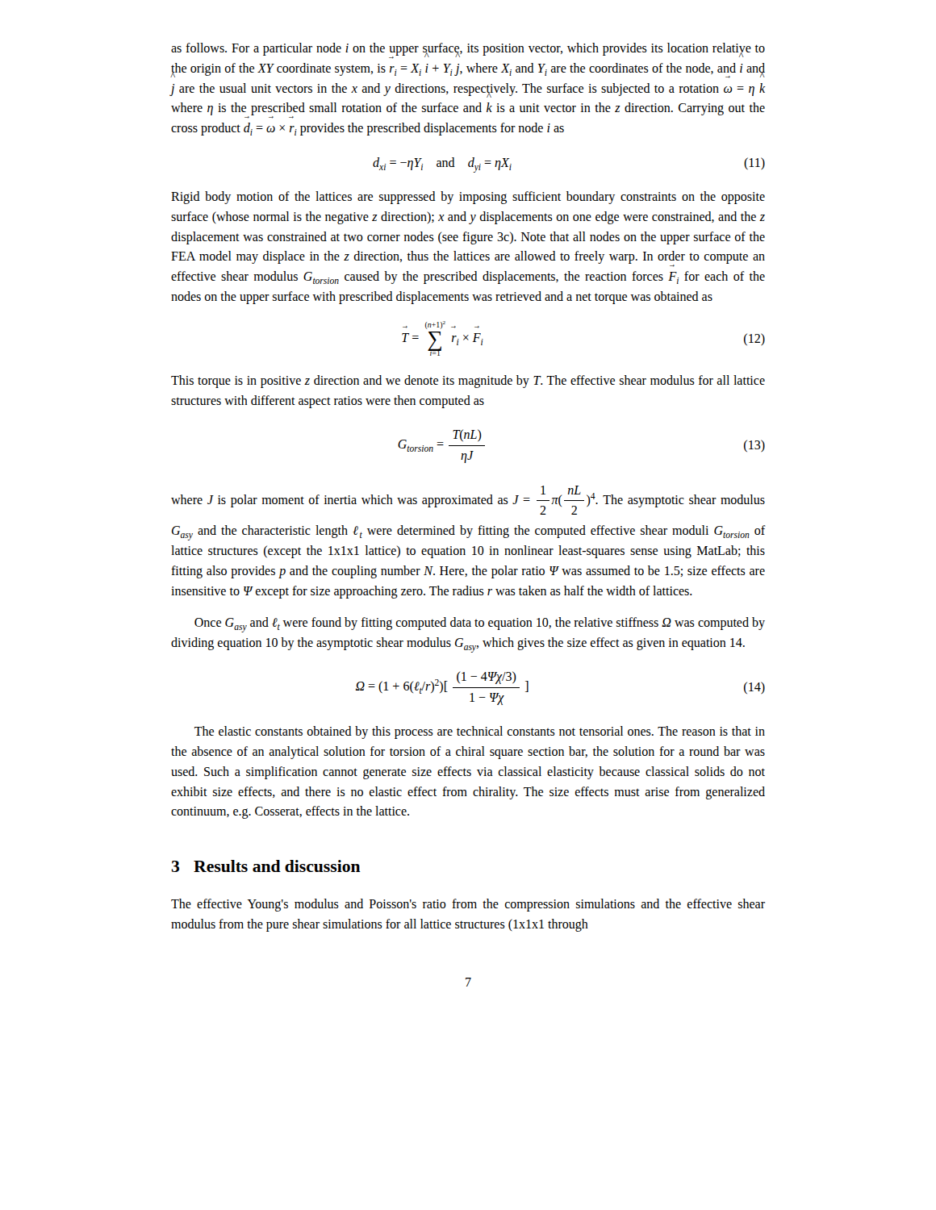as follows. For a particular node i on the upper surface, its position vector, which provides its location relative to the origin of the XY coordinate system, is ri = Xi i + Yi j, where Xi and Yi are the coordinates of the node, and i and j are the usual unit vectors in the x and y directions, respectively. The surface is subjected to a rotation ω = η k where η is the prescribed small rotation of the surface and k is a unit vector in the z direction. Carrying out the cross product di = ω × ri provides the prescribed displacements for node i as
dxi = −ηYi and dyi = ηXi
(11)
Rigid body motion of the lattices are suppressed by imposing sufficient boundary constraints on the opposite surface (whose normal is the negative z direction); x and y displacements on one edge were constrained, and the z displacement was constrained at two corner nodes (see figure 3c). Note that all nodes on the upper surface of the FEA model may displace in the z direction, thus the lattices are allowed to freely warp. In order to compute an effective shear modulus Gtorsion caused by the prescribed displacements, the reaction forces Fi for each of the nodes on the upper surface with prescribed displacements was retrieved and a net torque was obtained as
T = (n+1)2 ∑ i=1 ri × Fi
(12)
This torque is in positive z direction and we denote its magnitude by T. The effective shear modulus for all lattice structures with different aspect ratios were then computed as
Gtorsion = T(nL) ηJ
(13)
where J is polar moment of inertia which was approximated as J = 12 π(nL 2)4. The asymptotic shear modulus Gasy and the characteristic length ℓt were determined by fitting the computed effective shear moduli Gtorsion of lattice structures (except the 1x1x1 lattice) to equation 10 in nonlinear least-squares sense using MatLab; this fitting also provides p and the coupling number N. Here, the polar ratio Ψ was assumed to be 1.5; size effects are insensitive to Ψ except for size approaching zero. The radius r was taken as half the width of lattices.
Once Gasy and ℓt were found by fitting computed data to equation 10, the relative stiffness Ω was computed by dividing equation 10 by the asymptotic shear modulus Gasy, which gives the size effect as given in equation 14.
Ω = (1 + 6(ℓt/r)2)[ (1 − 4Ψχ/3) 1 − Ψχ ]
(14)
The elastic constants obtained by this process are technical constants not tensorial ones. The reason is that in the absence of an analytical solution for torsion of a chiral square section bar, the solution for a round bar was used. Such a simplification cannot generate size effects via classical elasticity because classical solids do not exhibit size effects, and there is no elastic effect from chirality. The size effects must arise from generalized continuum, e.g. Cosserat, effects in the lattice.
3 Results and discussion
The effective Young's modulus and Poisson's ratio from the compression simulations and the effective shear modulus from the pure shear simulations for all lattice structures (1x1x1 through
7